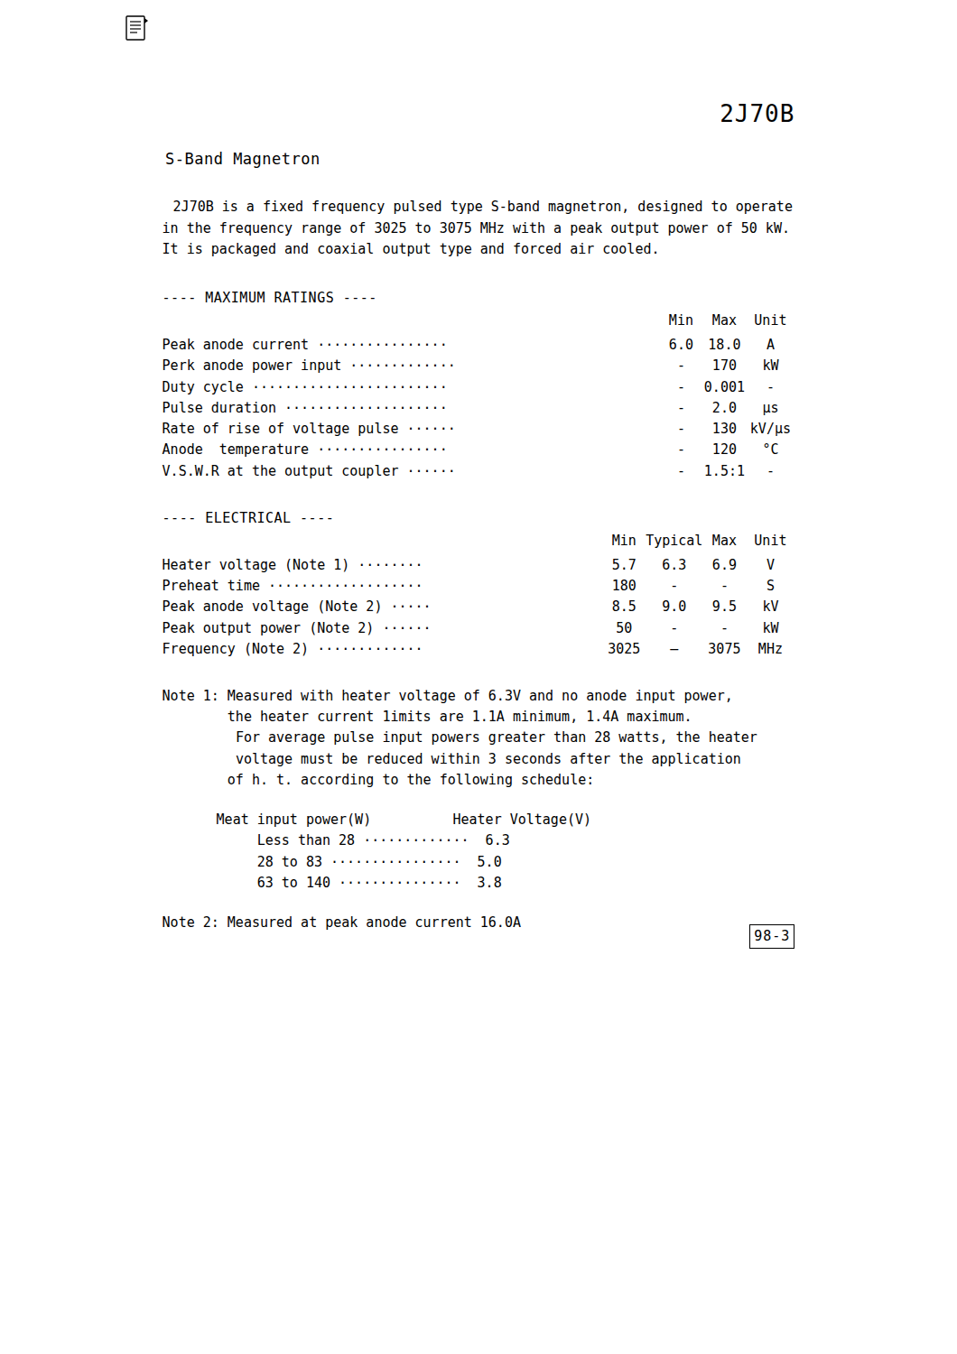2J70B
S-Band Magnetron
2J70B is a fixed frequency pulsed type S-band magnetron, designed to operate in the frequency range of 3025 to 3075 MHz with a peak output power of 50 kW. It is packaged and coaxial output type and forced air cooled.
---- MAXIMUM RATINGS ----
| | Min | Max | Unit |
| Peak anode current ················ | 6.0 | 18.0 | A |
| Perk anode power input ············· | - | 170 | kW |
| Duty cycle ························ | - | 0.001 | - |
| Pulse duration ···················· | - | 2.0 | μs |
| Rate of rise of voltage pulse ······ | - | 130 | kV/μs |
| Anode temperature ················ | - | 120 | °C |
| V.S.W.R at the output coupler ······ | - | 1.5:1 | - |
---- ELECTRICAL ----
| | Min | Typical | Max | Unit |
| Heater voltage (Note 1) ········ | 5.7 | 6.3 | 6.9 | V |
| Preheat time ··················· | 180 | - | - | S |
| Peak anode voltage (Note 2) ····· | 8.5 | 9.0 | 9.5 | kV |
| Peak output power (Note 2) ······ | 50 | - | - | kW |
| Frequency (Note 2) ············· | 3025 | – | 3075 | MHz |
Note 1: Measured with heater voltage of 6.3V and no anode input power, the heater current 1imits are 1.1A minimum, 1.4A maximum. For average pulse input powers greater than 28 watts, the heater voltage must be reduced within 3 seconds after the application of h. t. according to the following schedule:
Meat input power(W) Heater Voltage(V) Less than 28 ············· 6.3 28 to 83 ················ 5.0 63 to 140 ··············· 3.8
Note 2: Measured at peak anode current 16.0A
98-3